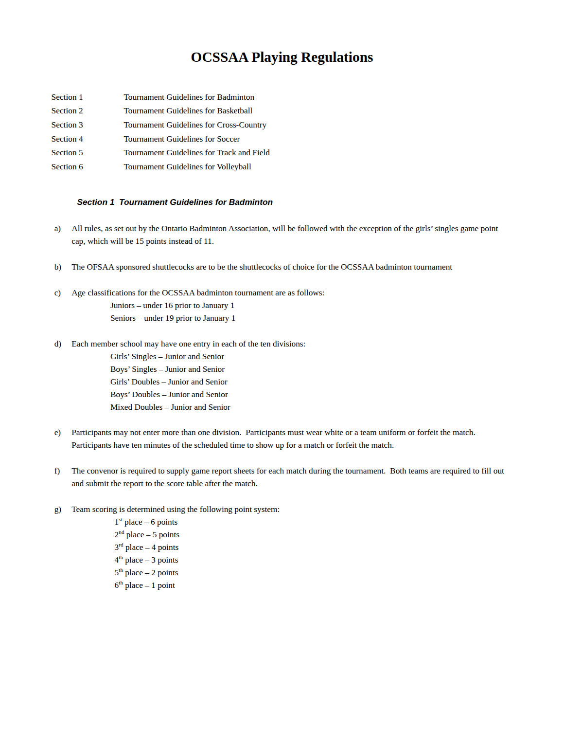OCSSAA Playing Regulations
| Section 1 | Tournament Guidelines for Badminton |
| Section 2 | Tournament Guidelines for Basketball |
| Section 3 | Tournament Guidelines for Cross-Country |
| Section 4 | Tournament Guidelines for Soccer |
| Section 5 | Tournament Guidelines for Track and Field |
| Section 6 | Tournament Guidelines for Volleyball |
Section 1 Tournament Guidelines for Badminton
a) All rules, as set out by the Ontario Badminton Association, will be followed with the exception of the girls’ singles game point cap, which will be 15 points instead of 11.
b) The OFSAA sponsored shuttlecocks are to be the shuttlecocks of choice for the OCSSAA badminton tournament
c) Age classifications for the OCSSAA badminton tournament are as follows:
Juniors – under 16 prior to January 1
Seniors – under 19 prior to January 1
d) Each member school may have one entry in each of the ten divisions:
Girls’ Singles – Junior and Senior
Boys’ Singles – Junior and Senior
Girls’ Doubles – Junior and Senior
Boys’ Doubles – Junior and Senior
Mixed Doubles – Junior and Senior
e) Participants may not enter more than one division. Participants must wear white or a team uniform or forfeit the match. Participants have ten minutes of the scheduled time to show up for a match or forfeit the match.
f) The convenor is required to supply game report sheets for each match during the tournament. Both teams are required to fill out and submit the report to the score table after the match.
g) Team scoring is determined using the following point system:
1st place – 6 points
2nd place – 5 points
3rd place – 4 points
4th place – 3 points
5th place – 2 points
6th place – 1 point